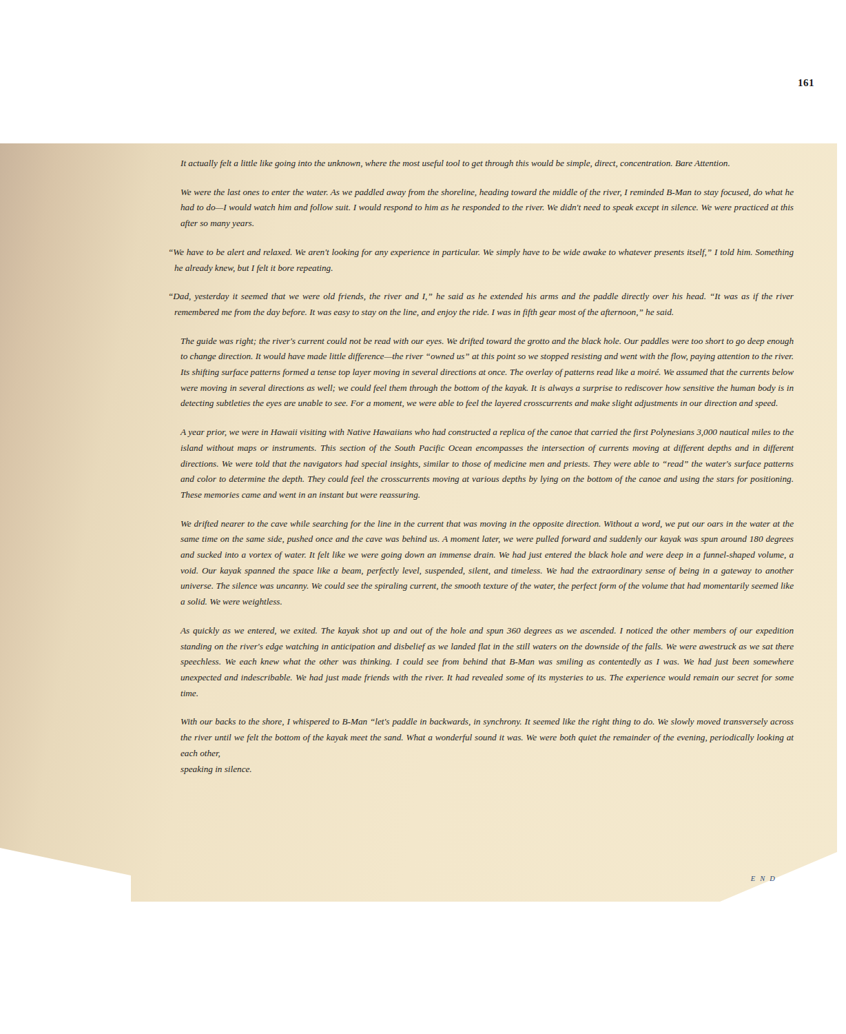161
It actually felt a little like going into the unknown, where the most useful tool to get through this would be simple, direct, concentration. Bare Attention.
We were the last ones to enter the water. As we paddled away from the shoreline, heading toward the middle of the river, I reminded B-Man to stay focused, do what he had to do—I would watch him and follow suit. I would respond to him as he responded to the river. We didn't need to speak except in silence. We were practiced at this after so many years.
“We have to be alert and relaxed. We aren't looking for any experience in particular. We simply have to be wide awake to whatever presents itself,” I told him. Something he already knew, but I felt it bore repeating.
“Dad, yesterday it seemed that we were old friends, the river and I,” he said as he extended his arms and the paddle directly over his head. “It was as if the river remembered me from the day before. It was easy to stay on the line, and enjoy the ride. I was in fifth gear most of the afternoon,” he said.
The guide was right; the river's current could not be read with our eyes. We drifted toward the grotto and the black hole. Our paddles were too short to go deep enough to change direction. It would have made little difference—the river “owned us” at this point so we stopped resisting and went with the flow, paying attention to the river. Its shifting surface patterns formed a tense top layer moving in several directions at once. The overlay of patterns read like a moiré. We assumed that the currents below were moving in several directions as well; we could feel them through the bottom of the kayak. It is always a surprise to rediscover how sensitive the human body is in detecting subtleties the eyes are unable to see. For a moment, we were able to feel the layered crosscurrents and make slight adjustments in our direction and speed.
A year prior, we were in Hawaii visiting with Native Hawaiians who had constructed a replica of the canoe that carried the first Polynesians 3,000 nautical miles to the island without maps or instruments. This section of the South Pacific Ocean encompasses the intersection of currents moving at different depths and in different directions. We were told that the navigators had special insights, similar to those of medicine men and priests. They were able to “read” the water's surface patterns and color to determine the depth. They could feel the crosscurrents moving at various depths by lying on the bottom of the canoe and using the stars for positioning. These memories came and went in an instant but were reassuring.
We drifted nearer to the cave while searching for the line in the current that was moving in the opposite direction. Without a word, we put our oars in the water at the same time on the same side, pushed once and the cave was behind us. A moment later, we were pulled forward and suddenly our kayak was spun around 180 degrees and sucked into a vortex of water. It felt like we were going down an immense drain. We had just entered the black hole and were deep in a funnel-shaped volume, a void. Our kayak spanned the space like a beam, perfectly level, suspended, silent, and timeless. We had the extraordinary sense of being in a gateway to another universe. The silence was uncanny. We could see the spiraling current, the smooth texture of the water, the perfect form of the volume that had momentarily seemed like a solid. We were weightless.
As quickly as we entered, we exited. The kayak shot up and out of the hole and spun 360 degrees as we ascended. I noticed the other members of our expedition standing on the river's edge watching in anticipation and disbelief as we landed flat in the still waters on the downside of the falls. We were awestruck as we sat there speechless. We each knew what the other was thinking. I could see from behind that B-Man was smiling as contentedly as I was. We had just been somewhere unexpected and indescribable. We had just made friends with the river. It had revealed some of its mysteries to us. The experience would remain our secret for some time.
With our backs to the shore, I whispered to B-Man “let's paddle in backwards, in synchrony. It seemed like the right thing to do. We slowly moved transversely across the river until we felt the bottom of the kayak meet the sand. What a wonderful sound it was. We were both quiet the remainder of the evening, periodically looking at each other,
speaking in silence.
E N D